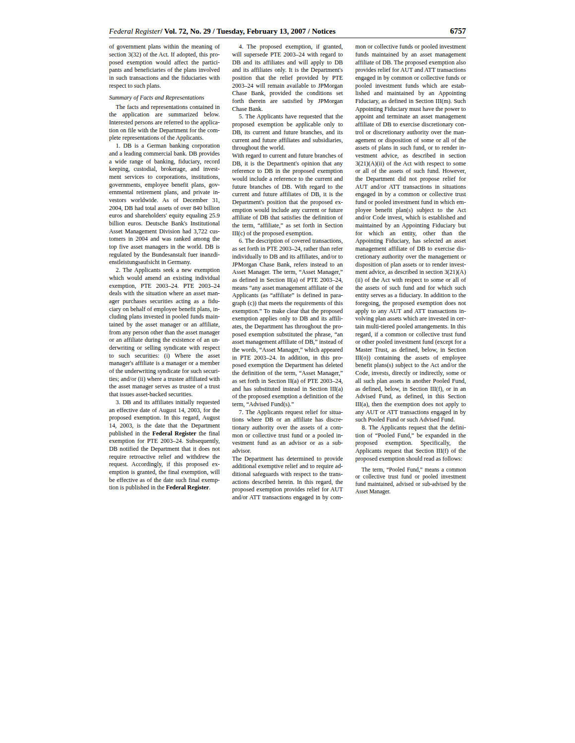Federal Register/ Vol. 72, No. 29 / Tuesday, February 13, 2007 / Notices
6757
of government plans within the meaning of section 3(32) of the Act. If adopted, this proposed exemption would affect the participants and beneficiaries of the plans involved in such transactions and the fiduciaries with respect to such plans.
Summary of Facts and Representations
The facts and representations contained in the application are summarized below. Interested persons are referred to the application on file with the Department for the complete representations of the Applicants.
1. DB is a German banking corporation and a leading commercial bank. DB provides a wide range of banking, fiduciary, record keeping, custodial, brokerage, and investment services to corporations, institutions, governments, employee benefit plans, governmental retirement plans, and private investors worldwide. As of December 31, 2004, DB had total assets of over 840 billion euros and shareholders' equity equaling 25.9 billion euros. Deutsche Bank's Institutional Asset Management Division had 3,722 customers in 2004 and was ranked among the top five asset managers in the world. DB is regulated by the Bundesanstalt fuer inanzdienstleistungsaufsicht in Germany.
2. The Applicants seek a new exemption which would amend an existing individual exemption, PTE 2003–24. PTE 2003–24 deals with the situation where an asset manager purchases securities acting as a fiduciary on behalf of employee benefit plans, including plans invested in pooled funds maintained by the asset manager or an affiliate, from any person other than the asset manager or an affiliate during the existence of an underwriting or selling syndicate with respect to such securities: (i) Where the asset manager's affiliate is a manager or a member of the underwriting syndicate for such securities; and/or (ii) where a trustee affiliated with the asset manager serves as trustee of a trust that issues asset-backed securities.
3. DB and its affiliates initially requested an effective date of August 14, 2003, for the proposed exemption. In this regard, August 14, 2003, is the date that the Department published in the Federal Register the final exemption for PTE 2003–24. Subsequently, DB notified the Department that it does not require retroactive relief and withdrew the request. Accordingly, if this proposed exemption is granted, the final exemption, will be effective as of the date such final exemption is published in the Federal Register.
4. The proposed exemption, if granted, will supersede PTE 2003–24 with regard to DB and its affiliates and will apply to DB and its affiliates only. It is the Department's position that the relief provided by PTE 2003–24 will remain available to JPMorgan Chase Bank, provided the conditions set forth therein are satisfied by JPMorgan Chase Bank.
5. The Applicants have requested that the proposed exemption be applicable only to DB, its current and future branches, and its current and future affiliates and subsidiaries, throughout the world.
With regard to current and future branches of DB, it is the Department's opinion that any reference to DB in the proposed exemption would include a reference to the current and future branches of DB. With regard to the current and future affiliates of DB, it is the Department's position that the proposed exemption would include any current or future affiliate of DB that satisfies the definition of the term, “affiliate,” as set forth in Section III(c) of the proposed exemption.
6. The description of covered transactions, as set forth in PTE 2003–24, rather than refer individually to DB and its affiliates, and/or to JPMorgan Chase Bank, refers instead to an Asset Manager. The term, “Asset Manager,” as defined in Section II(a) of PTE 2003–24, means “any asset management affiliate of the Applicants (as “affiliate” is defined in paragraph (c)) that meets the requirements of this exemption.” To make clear that the proposed exemption applies only to DB and its affiliates, the Department has throughout the proposed exemption substituted the phrase, “an asset management affiliate of DB,” instead of the words, “Asset Manager,” which appeared in PTE 2003–24. In addition, in this proposed exemption the Department has deleted the definition of the term, “Asset Manager,” as set forth in Section II(a) of PTE 2003–24, and has substituted instead in Section III(a) of the proposed exemption a definition of the term, “Advised Fund(s).”
7. The Applicants request relief for situations where DB or an affiliate has discretionary authority over the assets of a common or collective trust fund or a pooled investment fund as an advisor or as a sub-advisor.
The Department has determined to provide additional exemptive relief and to require additional safeguards with respect to the transactions described herein. In this regard, the proposed exemption provides relief for AUT and/or ATT transactions engaged in by common or collective funds or pooled investment funds maintained by an asset management affiliate of DB. The proposed exemption also provides relief for AUT and ATT transactions engaged in by common or collective funds or pooled investment funds which are established and maintained by an Appointing Fiduciary, as defined in Section III(m). Such Appointing Fiduciary must have the power to appoint and terminate an asset management affiliate of DB to exercise discretionary control or discretionary authority over the management or disposition of some or all of the assets of plans in such fund, or to render investment advice, as described in section 3(21)(A)(ii) of the Act with respect to some or all of the assets of such fund. However, the Department did not propose relief for AUT and/or ATT transactions in situations engaged in by a common or collective trust fund or pooled investment fund in which employee benefit plan(s) subject to the Act and/or Code invest, which is established and maintained by an Appointing Fiduciary but for which an entity, other than the Appointing Fiduciary, has selected an asset management affiliate of DB to exercise discretionary authority over the management or disposition of plan assets or to render investment advice, as described in section 3(21)(A)(ii) of the Act with respect to some or all of the assets of such fund and for which such entity serves as a fiduciary. In addition to the foregoing, the proposed exemption does not apply to any AUT and ATT transactions involving plan assets which are invested in certain multi-tiered pooled arrangements. In this regard, if a common or collective trust fund or other pooled investment fund (except for a Master Trust, as defined, below, in Section III(o)) containing the assets of employee benefit plans(s) subject to the Act and/or the Code, invests, directly or indirectly, some or all such plan assets in another Pooled Fund, as defined, below, in Section III(f), or in an Advised Fund, as defined, in this Section III(a), then the exemption does not apply to any AUT or ATT transactions engaged in by such Pooled Fund or such Advised Fund.
8. The Applicants request that the definition of “Pooled Fund,” be expanded in the proposed exemption. Specifically, the Applicants request that Section III(f) of the proposed exemption should read as follows:
The term, “Pooled Fund,” means a common or collective trust fund or pooled investment fund maintained, advised or sub-advised by the Asset Manager.